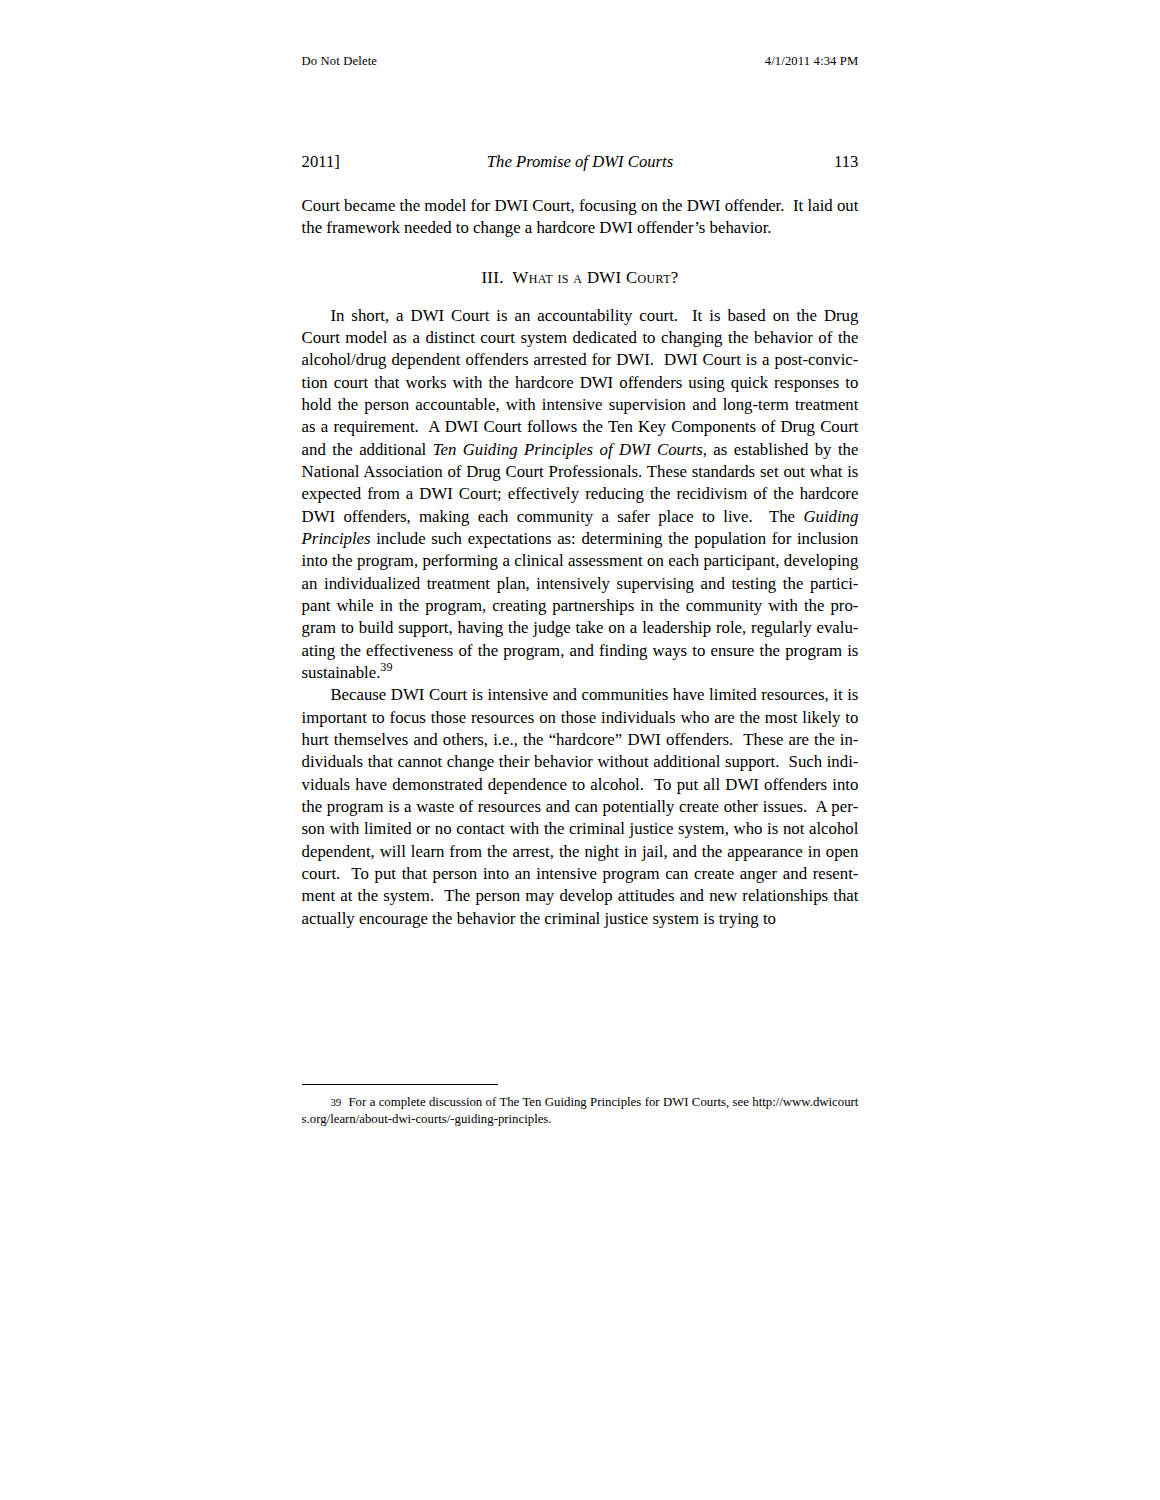Do Not Delete 4/1/2011 4:34 PM
2011] The Promise of DWI Courts 113
Court became the model for DWI Court, focusing on the DWI offender. It laid out the framework needed to change a hardcore DWI offender’s behavior.
III. What is a DWI Court?
In short, a DWI Court is an accountability court. It is based on the Drug Court model as a distinct court system dedicated to changing the behavior of the alcohol/drug dependent offenders arrested for DWI. DWI Court is a post-conviction court that works with the hardcore DWI offenders using quick responses to hold the person accountable, with intensive supervision and long-term treatment as a requirement. A DWI Court follows the Ten Key Components of Drug Court and the additional Ten Guiding Principles of DWI Courts, as established by the National Association of Drug Court Professionals. These standards set out what is expected from a DWI Court; effectively reducing the recidivism of the hardcore DWI offenders, making each community a safer place to live. The Guiding Principles include such expectations as: determining the population for inclusion into the program, performing a clinical assessment on each participant, developing an individualized treatment plan, intensively supervising and testing the participant while in the program, creating partnerships in the community with the program to build support, having the judge take on a leadership role, regularly evaluating the effectiveness of the program, and finding ways to ensure the program is sustainable.39
Because DWI Court is intensive and communities have limited resources, it is important to focus those resources on those individuals who are the most likely to hurt themselves and others, i.e., the “hardcore” DWI offenders. These are the individuals that cannot change their behavior without additional support. Such individuals have demonstrated dependence to alcohol. To put all DWI offenders into the program is a waste of resources and can potentially create other issues. A person with limited or no contact with the criminal justice system, who is not alcohol dependent, will learn from the arrest, the night in jail, and the appearance in open court. To put that person into an intensive program can create anger and resentment at the system. The person may develop attitudes and new relationships that actually encourage the behavior the criminal justice system is trying to
39 For a complete discussion of The Ten Guiding Principles for DWI Courts, see http://www.dwicourts.org/learn/about-dwi-courts/-guiding-principles.